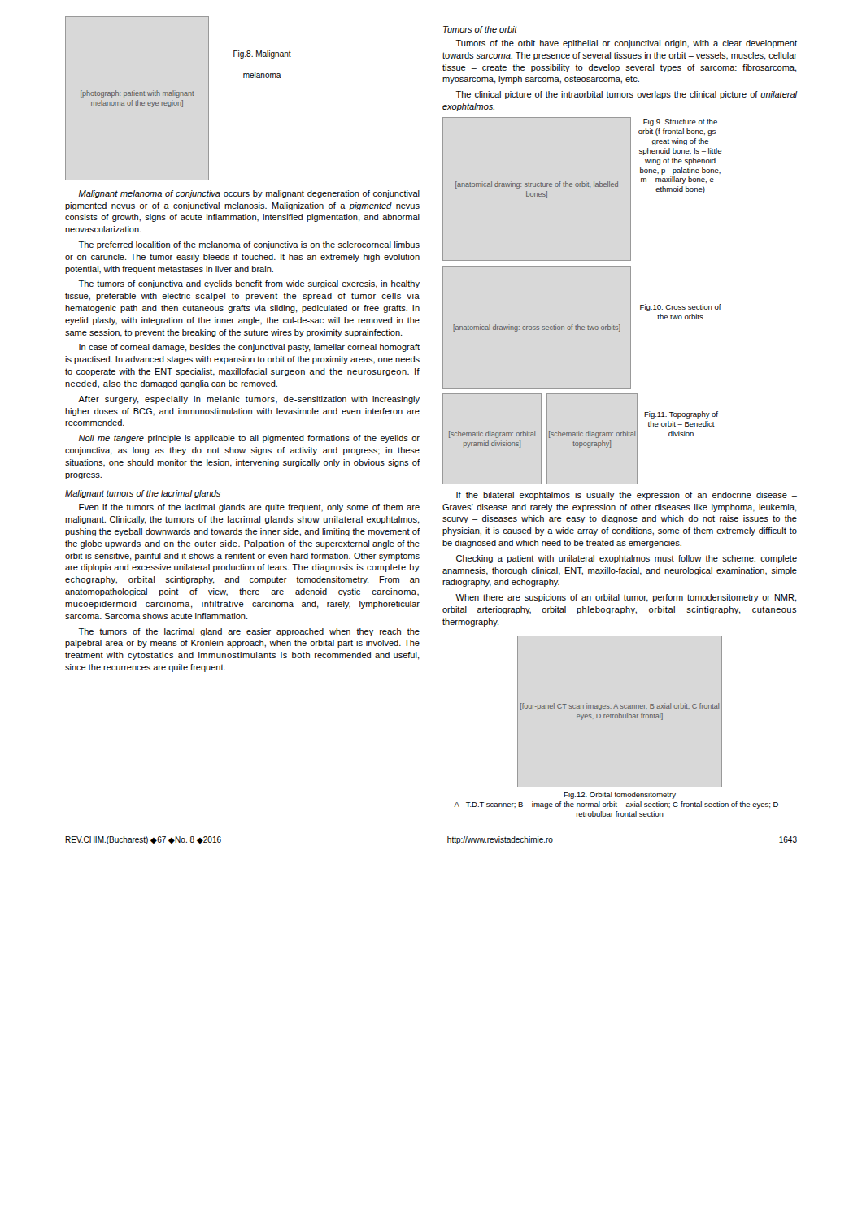[photograph: patient with malignant melanoma of the eye region]
Fig.8. Malignant
melanoma
Malignant melanoma of conjunctiva occurs by malignant degeneration of conjunctival pigmented nevus or of a conjunctival melanosis. Malignization of a pigmented nevus consists of growth, signs of acute inflammation, intensified pigmentation, and abnormal neovascularization.
The preferred localition of the melanoma of conjunctiva is on the sclerocorneal limbus or on caruncle. The tumor easily bleeds if touched. It has an extremely high evolution potential, with frequent metastases in liver and brain.
The tumors of conjunctiva and eyelids benefit from wide surgical exeresis, in healthy tissue, preferable with electric scalpel to prevent the spread of tumor cells via hematogenic path and then cutaneous grafts via sliding, pediculated or free grafts. In eyelid plasty, with integration of the inner angle, the cul-de-sac will be removed in the same session, to prevent the breaking of the suture wires by proximity suprainfection.
In case of corneal damage, besides the conjunctival pasty, lamellar corneal homograft is practised. In advanced stages with expansion to orbit of the proximity areas, one needs to cooperate with the ENT specialist, maxillofacial surgeon and the neurosurgeon. If needed, also the damaged ganglia can be removed.
After surgery, especially in melanic tumors, de-sensitization with increasingly higher doses of BCG, and immunostimulation with levasimole and even interferon are recommended.
Noli me tangere principle is applicable to all pigmented formations of the eyelids or conjunctiva, as long as they do not show signs of activity and progress; in these situations, one should monitor the lesion, intervening surgically only in obvious signs of progress.
Malignant tumors of the lacrimal glands
Even if the tumors of the lacrimal glands are quite frequent, only some of them are malignant. Clinically, the tumors of the lacrimal glands show unilateral exophtalmos, pushing the eyeball downwards and towards the inner side, and limiting the movement of the globe upwards and on the outer side. Palpation of the superexternal angle of the orbit is sensitive, painful and it shows a renitent or even hard formation. Other symptoms are diplopia and excessive unilateral production of tears. The diagnosis is complete by echography, orbital scintigraphy, and computer tomodensitometry. From an anatomopathological point of view, there are adenoid cystic carcinoma, mucoepidermoid carcinoma, infiltrative carcinoma and, rarely, lymphoreticular sarcoma. Sarcoma shows acute inflammation.
The tumors of the lacrimal gland are easier approached when they reach the palpebral area or by means of Kronlein approach, when the orbital part is involved. The treatment with cytostatics and immunostimulants is both recommended and useful, since the recurrences are quite frequent.
Tumors of the orbit
Tumors of the orbit have epithelial or conjunctival origin, with a clear development towards sarcoma. The presence of several tissues in the orbit – vessels, muscles, cellular tissue – create the possibility to develop several types of sarcoma: fibrosarcoma, myosarcoma, lymph sarcoma, osteosarcoma, etc.
The clinical picture of the intraorbital tumors overlaps the clinical picture of unilateral exophtalmos.
[anatomical drawing: structure of the orbit, labelled bones]
Fig.9. Structure of the orbit (f-frontal bone, gs – great wing of the sphenoid bone, ls – little wing of the sphenoid bone, p - palatine bone, m – maxillary bone, e – ethmoid bone)
[anatomical drawing: cross section of the two orbits]
Fig.10. Cross section of the two orbits
[schematic diagram: orbital pyramid divisions]
[schematic diagram: orbital topography]
Fig.11. Topography of the orbit – Benedict division
If the bilateral exophtalmos is usually the expression of an endocrine disease – Graves’ disease and rarely the expression of other diseases like lymphoma, leukemia, scurvy – diseases which are easy to diagnose and which do not raise issues to the physician, it is caused by a wide array of conditions, some of them extremely difficult to be diagnosed and which need to be treated as emergencies.
Checking a patient with unilateral exophtalmos must follow the scheme: complete anamnesis, thorough clinical, ENT, maxillo-facial, and neurological examination, simple radiography, and echography.
When there are suspicions of an orbital tumor, perform tomodensitometry or NMR, orbital arteriography, orbital phlebography, orbital scintigraphy, cutaneous thermography.
[four-panel CT scan images: A scanner, B axial orbit, C frontal eyes, D retrobulbar frontal]
Fig.12. Orbital tomodensitometry
A - T.D.T scanner; B – image of the normal orbit – axial section; C-frontal section of the eyes; D – retrobulbar frontal section
REV.CHIM.(Bucharest) ◆67 ◆No. 8 ◆2016
http://www.revistadechimie.ro
1643